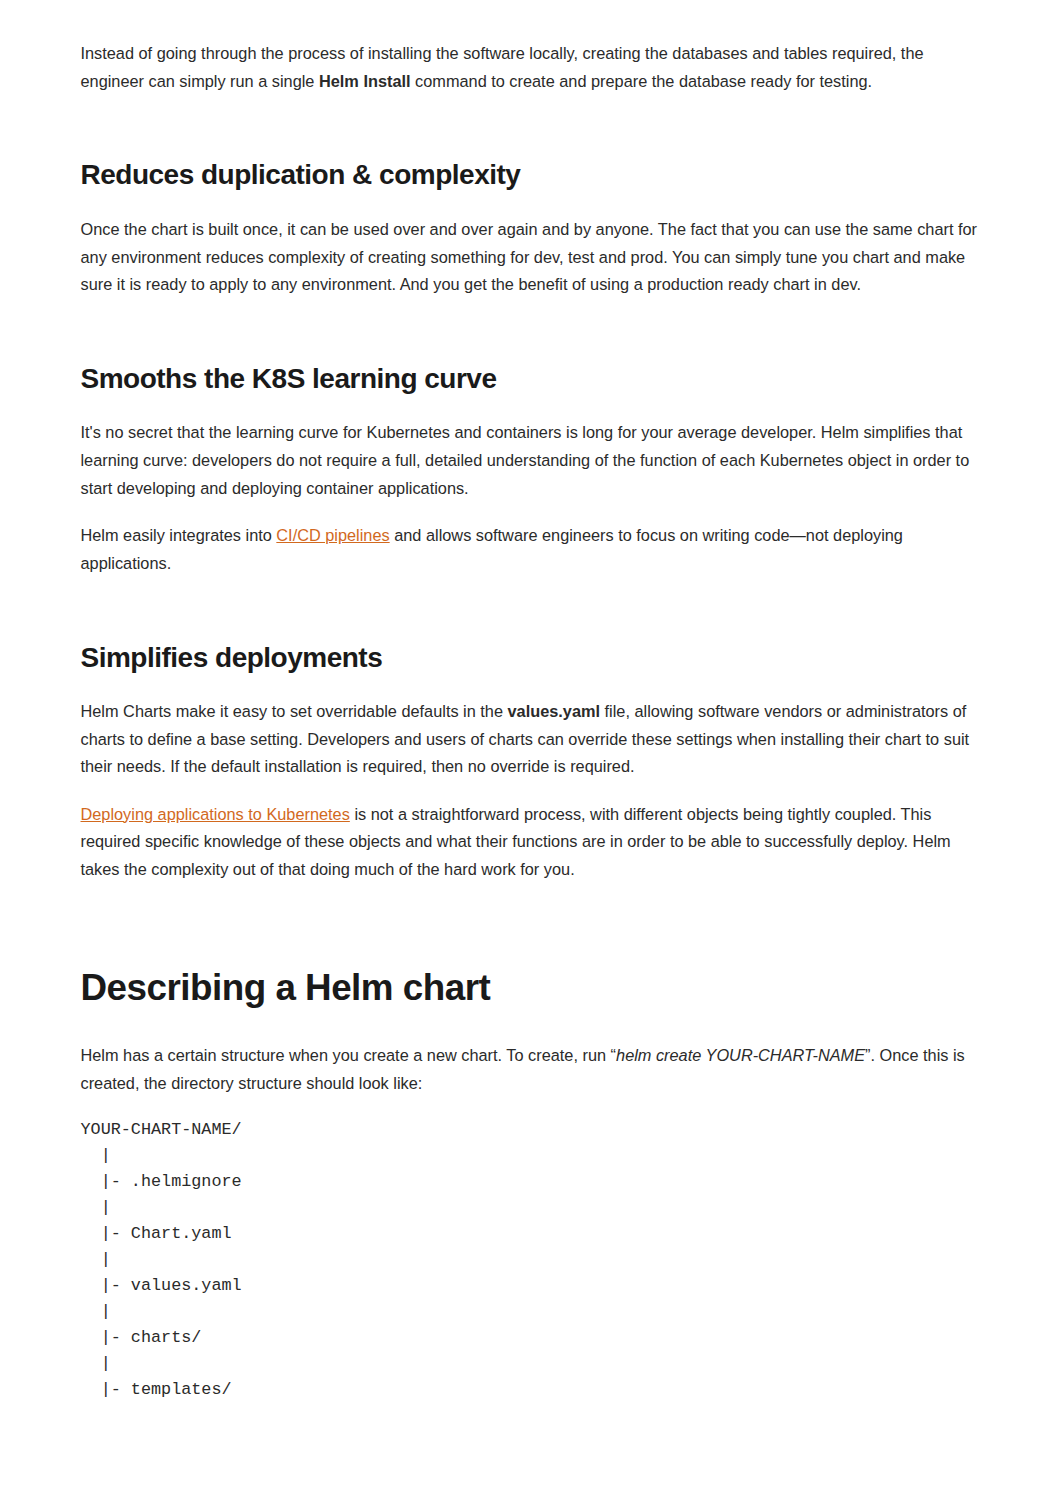Instead of going through the process of installing the software locally, creating the databases and tables required, the engineer can simply run a single Helm Install command to create and prepare the database ready for testing.
Reduces duplication & complexity
Once the chart is built once, it can be used over and over again and by anyone. The fact that you can use the same chart for any environment reduces complexity of creating something for dev, test and prod. You can simply tune you chart and make sure it is ready to apply to any environment. And you get the benefit of using a production ready chart in dev.
Smooths the K8S learning curve
It's no secret that the learning curve for Kubernetes and containers is long for your average developer. Helm simplifies that learning curve: developers do not require a full, detailed understanding of the function of each Kubernetes object in order to start developing and deploying container applications.
Helm easily integrates into CI/CD pipelines and allows software engineers to focus on writing code—not deploying applications.
Simplifies deployments
Helm Charts make it easy to set overridable defaults in the values.yaml file, allowing software vendors or administrators of charts to define a base setting. Developers and users of charts can override these settings when installing their chart to suit their needs. If the default installation is required, then no override is required.
Deploying applications to Kubernetes is not a straightforward process, with different objects being tightly coupled. This required specific knowledge of these objects and what their functions are in order to be able to successfully deploy. Helm takes the complexity out of that doing much of the hard work for you.
Describing a Helm chart
Helm has a certain structure when you create a new chart. To create, run “helm create YOUR-CHART-NAME”. Once this is created, the directory structure should look like:
YOUR-CHART-NAME/
  |
  |- .helmignore
  |
  |- Chart.yaml
  |
  |- values.yaml
  |
  |- charts/
  |
  |- templates/